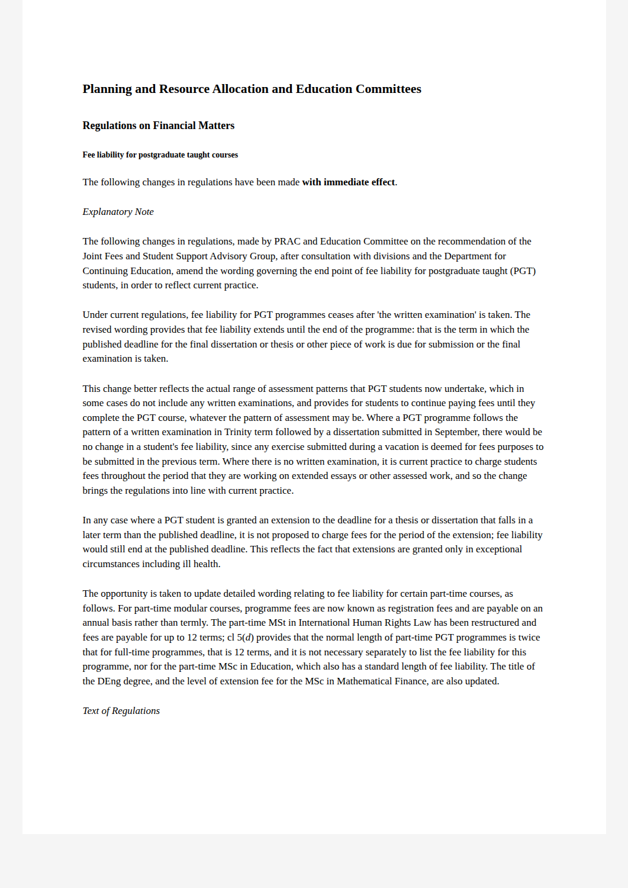Planning and Resource Allocation and Education Committees
Regulations on Financial Matters
Fee liability for postgraduate taught courses
The following changes in regulations have been made with immediate effect.
Explanatory Note
The following changes in regulations, made by PRAC and Education Committee on the recommendation of the Joint Fees and Student Support Advisory Group, after consultation with divisions and the Department for Continuing Education, amend the wording governing the end point of fee liability for postgraduate taught (PGT) students, in order to reflect current practice.
Under current regulations, fee liability for PGT programmes ceases after 'the written examination' is taken. The revised wording provides that fee liability extends until the end of the programme: that is the term in which the published deadline for the final dissertation or thesis or other piece of work is due for submission or the final examination is taken.
This change better reflects the actual range of assessment patterns that PGT students now undertake, which in some cases do not include any written examinations, and provides for students to continue paying fees until they complete the PGT course, whatever the pattern of assessment may be. Where a PGT programme follows the pattern of a written examination in Trinity term followed by a dissertation submitted in September, there would be no change in a student's fee liability, since any exercise submitted during a vacation is deemed for fees purposes to be submitted in the previous term. Where there is no written examination, it is current practice to charge students fees throughout the period that they are working on extended essays or other assessed work, and so the change brings the regulations into line with current practice.
In any case where a PGT student is granted an extension to the deadline for a thesis or dissertation that falls in a later term than the published deadline, it is not proposed to charge fees for the period of the extension; fee liability would still end at the published deadline. This reflects the fact that extensions are granted only in exceptional circumstances including ill health.
The opportunity is taken to update detailed wording relating to fee liability for certain part-time courses, as follows. For part-time modular courses, programme fees are now known as registration fees and are payable on an annual basis rather than termly. The part-time MSt in International Human Rights Law has been restructured and fees are payable for up to 12 terms; cl 5(d) provides that the normal length of part-time PGT programmes is twice that for full-time programmes, that is 12 terms, and it is not necessary separately to list the fee liability for this programme, nor for the part-time MSc in Education, which also has a standard length of fee liability. The title of the DEng degree, and the level of extension fee for the MSc in Mathematical Finance, are also updated.
Text of Regulations